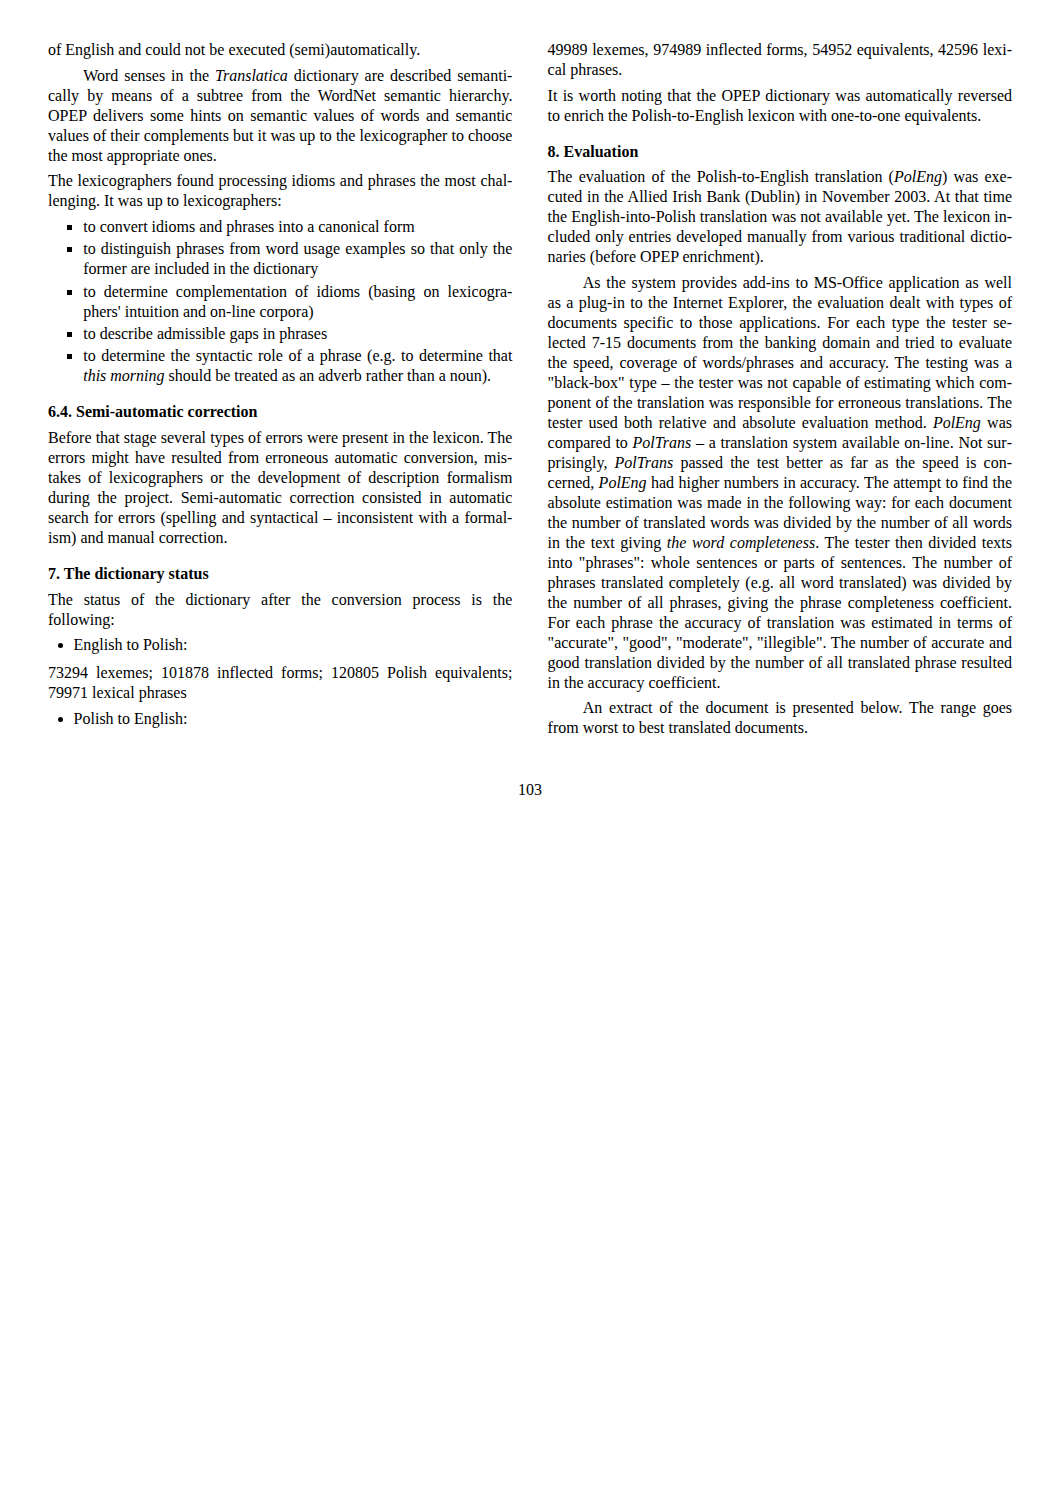of English and could not be executed (semi)automatically.
Word senses in the Translatica dictionary are described semantically by means of a subtree from the WordNet semantic hierarchy. OPEP delivers some hints on semantic values of words and semantic values of their complements but it was up to the lexicographer to choose the most appropriate ones.
The lexicographers found processing idioms and phrases the most challenging. It was up to lexicographers:
to convert idioms and phrases into a canonical form
to distinguish phrases from word usage examples so that only the former are included in the dictionary
to determine complementation of idioms (basing on lexicographers' intuition and on-line corpora)
to describe admissible gaps in phrases
to determine the syntactic role of a phrase (e.g. to determine that this morning should be treated as an adverb rather than a noun).
6.4. Semi-automatic correction
Before that stage several types of errors were present in the lexicon. The errors might have resulted from erroneous automatic conversion, mistakes of lexicographers or the development of description formalism during the project. Semi-automatic correction consisted in automatic search for errors (spelling and syntactical – inconsistent with a formalism) and manual correction.
7. The dictionary status
The status of the dictionary after the conversion process is the following:
English to Polish:
73294 lexemes; 101878 inflected forms; 120805 Polish equivalents; 79971 lexical phrases
Polish to English:
49989 lexemes, 974989 inflected forms, 54952 equivalents, 42596 lexical phrases.
It is worth noting that the OPEP dictionary was automatically reversed to enrich the Polish-to-English lexicon with one-to-one equivalents.
8. Evaluation
The evaluation of the Polish-to-English translation (PolEng) was executed in the Allied Irish Bank (Dublin) in November 2003. At that time the English-into-Polish translation was not available yet. The lexicon included only entries developed manually from various traditional dictionaries (before OPEP enrichment).
As the system provides add-ins to MS-Office application as well as a plug-in to the Internet Explorer, the evaluation dealt with types of documents specific to those applications. For each type the tester selected 7-15 documents from the banking domain and tried to evaluate the speed, coverage of words/phrases and accuracy. The testing was a "black-box" type – the tester was not capable of estimating which component of the translation was responsible for erroneous translations. The tester used both relative and absolute evaluation method. PolEng was compared to PolTrans – a translation system available on-line. Not surprisingly, PolTrans passed the test better as far as the speed is concerned, PolEng had higher numbers in accuracy. The attempt to find the absolute estimation was made in the following way: for each document the number of translated words was divided by the number of all words in the text giving the word completeness. The tester then divided texts into "phrases": whole sentences or parts of sentences. The number of phrases translated completely (e.g. all word translated) was divided by the number of all phrases, giving the phrase completeness coefficient. For each phrase the accuracy of translation was estimated in terms of "accurate", "good", "moderate", "illegible". The number of accurate and good translation divided by the number of all translated phrase resulted in the accuracy coefficient.
An extract of the document is presented below. The range goes from worst to best translated documents.
103